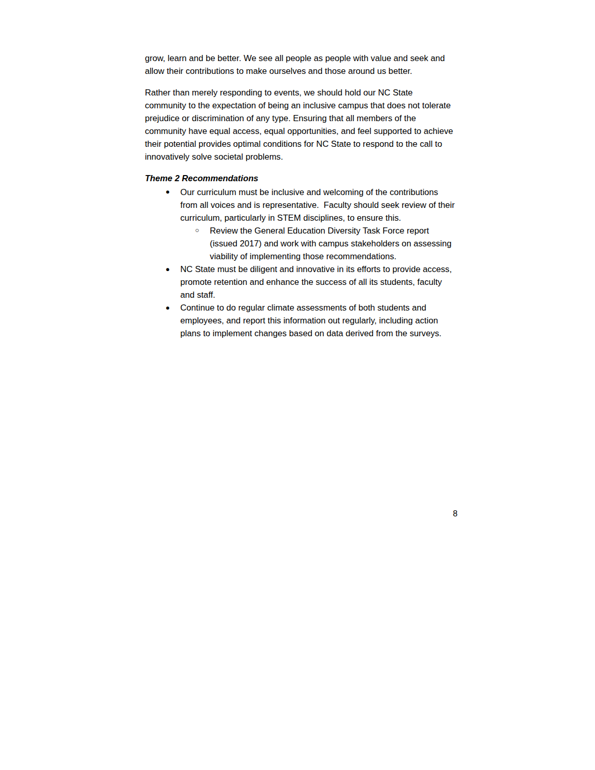grow, learn and be better. We see all people as people with value and seek and allow their contributions to make ourselves and those around us better.
Rather than merely responding to events, we should hold our NC State community to the expectation of being an inclusive campus that does not tolerate prejudice or discrimination of any type. Ensuring that all members of the community have equal access, equal opportunities, and feel supported to achieve their potential provides optimal conditions for NC State to respond to the call to innovatively solve societal problems.
Theme 2 Recommendations
Our curriculum must be inclusive and welcoming of the contributions from all voices and is representative. Faculty should seek review of their curriculum, particularly in STEM disciplines, to ensure this.
Review the General Education Diversity Task Force report (issued 2017) and work with campus stakeholders on assessing viability of implementing those recommendations.
NC State must be diligent and innovative in its efforts to provide access, promote retention and enhance the success of all its students, faculty and staff.
Continue to do regular climate assessments of both students and employees, and report this information out regularly, including action plans to implement changes based on data derived from the surveys.
8